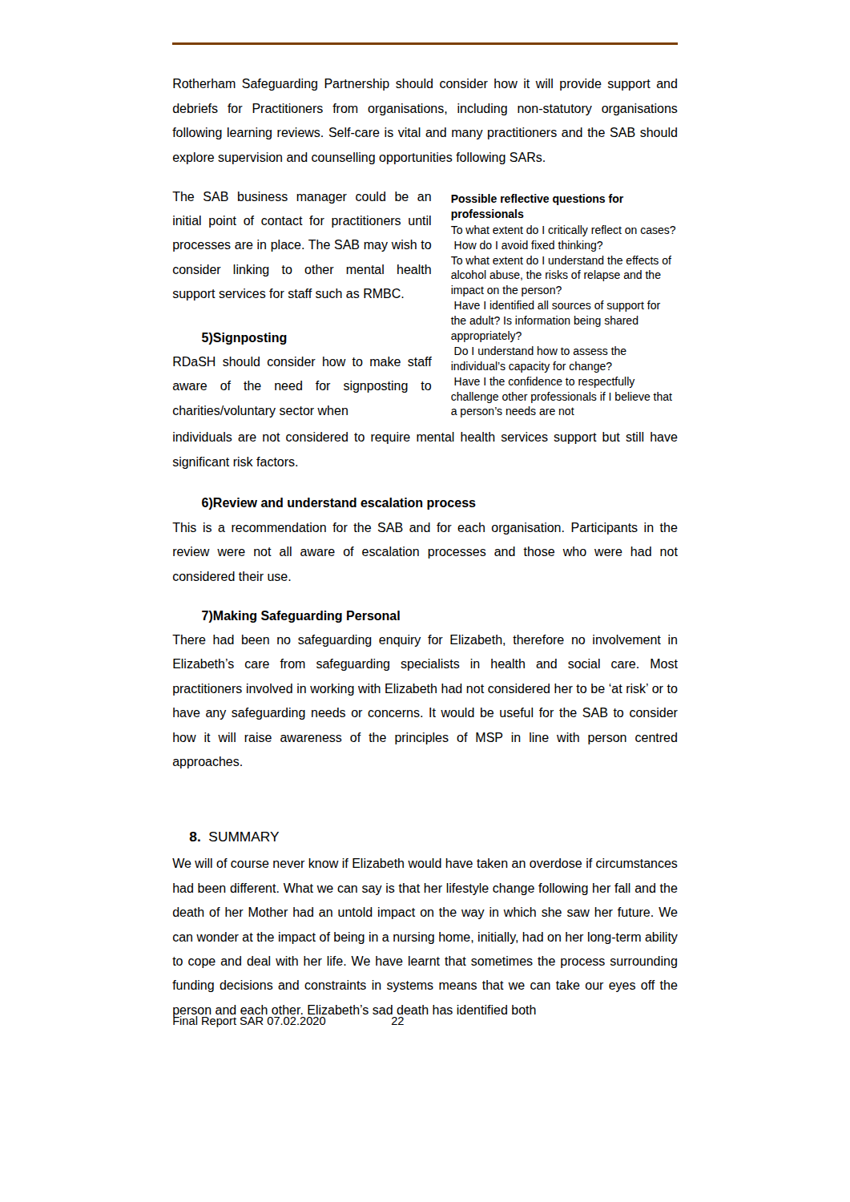Rotherham Safeguarding Partnership should consider how it will provide support and debriefs for Practitioners from organisations, including non-statutory organisations following learning reviews. Self-care is vital and many practitioners and the SAB should explore supervision and counselling opportunities following SARs.
Possible reflective questions for professionals
To what extent do I critically reflect on cases?
How do I avoid fixed thinking?
To what extent do I understand the effects of alcohol abuse, the risks of relapse and the impact on the person?
Have I identified all sources of support for the adult? Is information being shared appropriately?
Do I understand how to assess the individual’s capacity for change?
Have I the confidence to respectfully challenge other professionals if I believe that a person’s needs are not
The SAB business manager could be an initial point of contact for practitioners until processes are in place. The SAB may wish to consider linking to other mental health support services for staff such as RMBC.
5) Signposting
RDaSH should consider how to make staff aware of the need for signposting to charities/voluntary sector when
individuals are not considered to require mental health services support but still have significant risk factors.
6) Review and understand escalation process
This is a recommendation for the SAB and for each organisation. Participants in the review were not all aware of escalation processes and those who were had not considered their use.
7) Making Safeguarding Personal
There had been no safeguarding enquiry for Elizabeth, therefore no involvement in Elizabeth’s care from safeguarding specialists in health and social care. Most practitioners involved in working with Elizabeth had not considered her to be ‘at risk’ or to have any safeguarding needs or concerns. It would be useful for the SAB to consider how it will raise awareness of the principles of MSP in line with person centred approaches.
8. SUMMARY
We will of course never know if Elizabeth would have taken an overdose if circumstances had been different. What we can say is that her lifestyle change following her fall and the death of her Mother had an untold impact on the way in which she saw her future. We can wonder at the impact of being in a nursing home, initially, had on her long-term ability to cope and deal with her life. We have learnt that sometimes the process surrounding funding decisions and constraints in systems means that we can take our eyes off the person and each other. Elizabeth’s sad death has identified both
Final Report SAR 07.02.202022